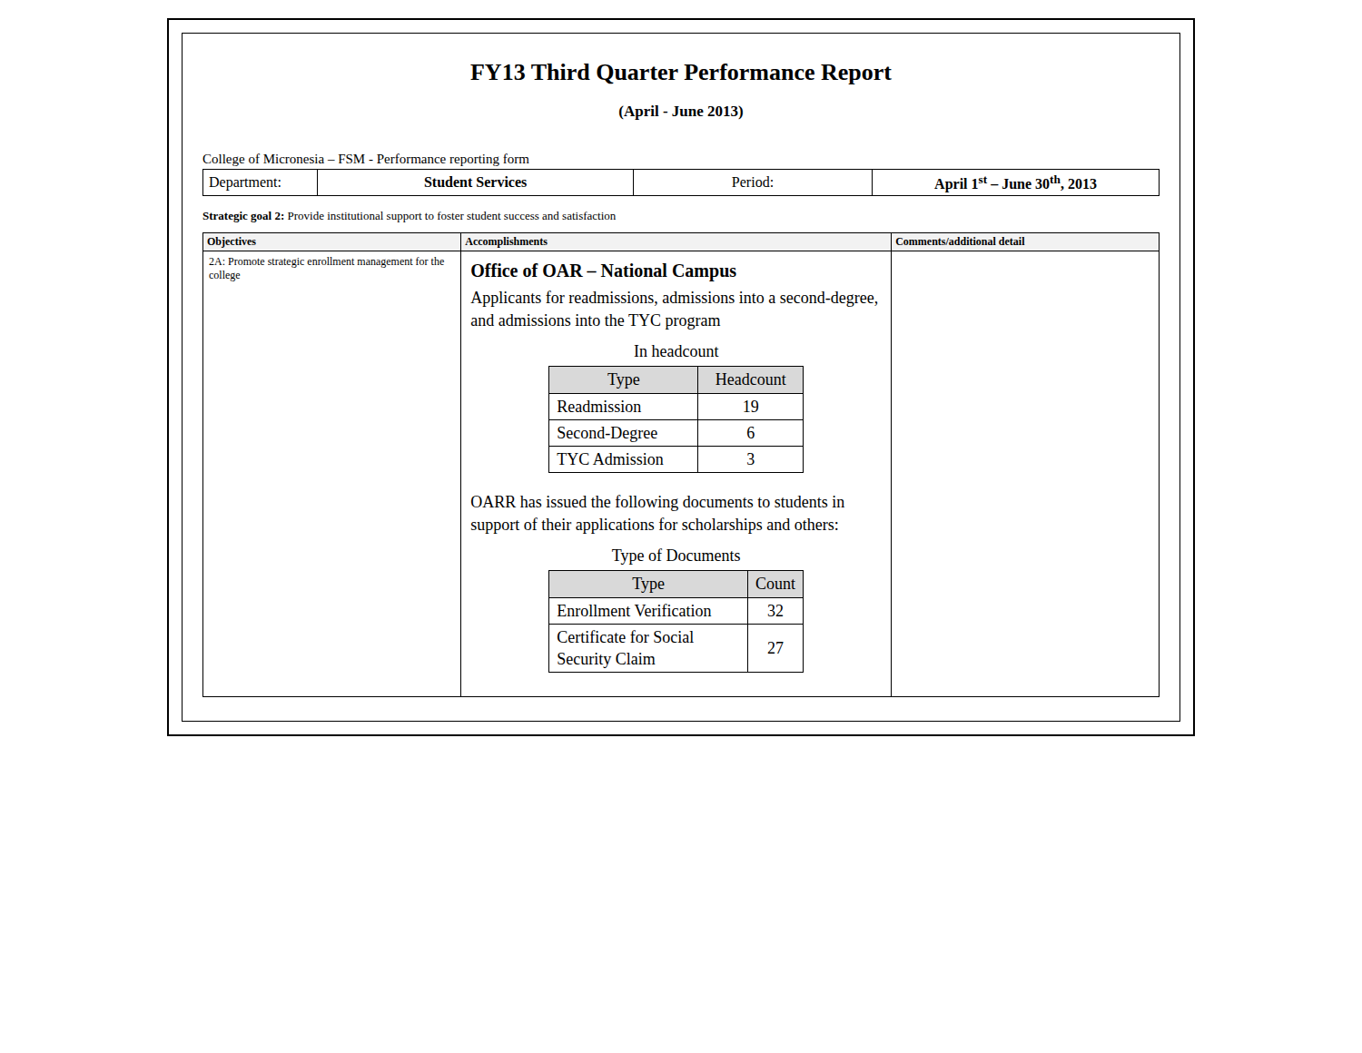FY13 Third Quarter Performance Report
(April - June 2013)
College of Micronesia – FSM - Performance reporting form
| Department: | Student Services | Period: | April 1 st – June 30 th , 2013 |
Strategic goal 2: Provide institutional support to foster student success and satisfaction
| Objectives | Accomplishments | Comments/additional detail |
| --- | --- | --- |
| 2A: Promote strategic enrollment management for the college | Office of OAR – National Campus Applicants for readmissions, admissions into a second-degree, and admissions into the TYC program In headcount / Type / Headcount / / --- / --- / / Readmission / 19 / / Second-Degree / 6 / / TYC Admission / 3 / OARR has issued the following documents to students in support of their applications for scholarships and others: Type of Documents / Type / Count / / --- / --- / / Enrollment Verification / 32 / / Certificate for Social Security Claim / 27 / | |